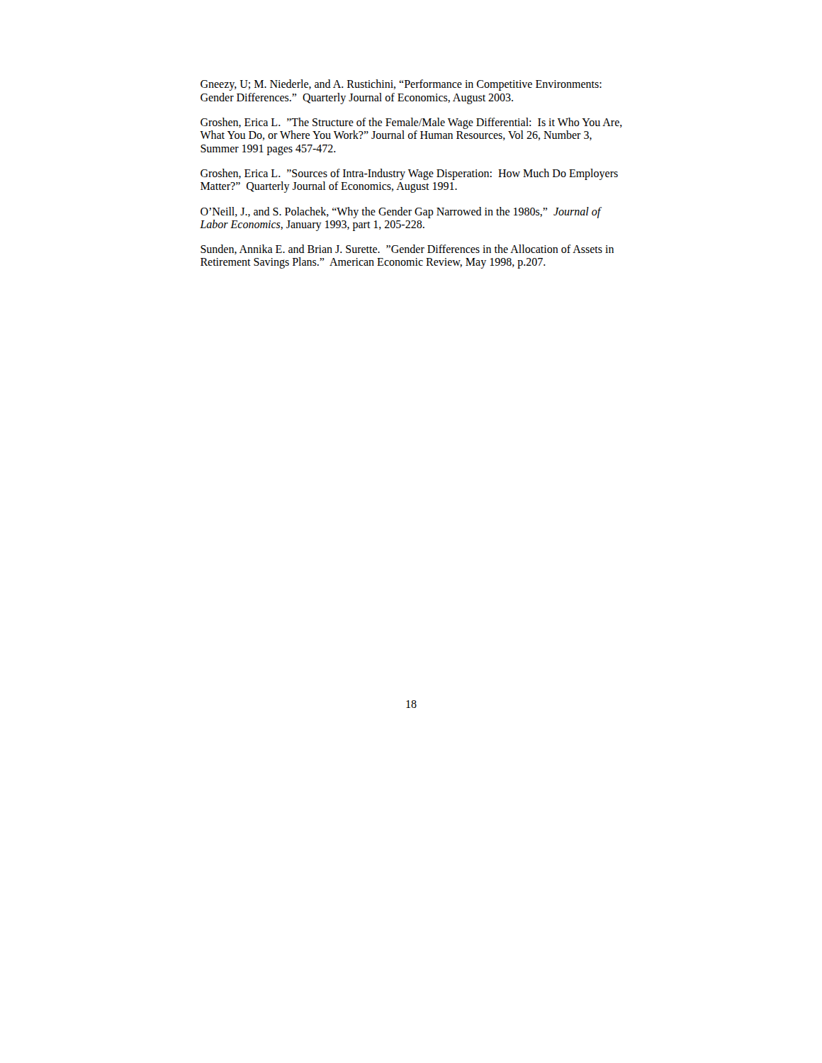Gneezy, U; M. Niederle, and A. Rustichini, “Performance in Competitive Environments: Gender Differences.” Quarterly Journal of Economics, August 2003.
Groshen, Erica L. ”The Structure of the Female/Male Wage Differential: Is it Who You Are, What You Do, or Where You Work?” Journal of Human Resources, Vol 26, Number 3, Summer 1991 pages 457-472.
Groshen, Erica L. ”Sources of Intra-Industry Wage Disperation: How Much Do Employers Matter?” Quarterly Journal of Economics, August 1991.
O’Neill, J., and S. Polachek, “Why the Gender Gap Narrowed in the 1980s,” Journal of Labor Economics, January 1993, part 1, 205-228.
Sunden, Annika E. and Brian J. Surette. ”Gender Differences in the Allocation of Assets in Retirement Savings Plans.” American Economic Review, May 1998, p.207.
18